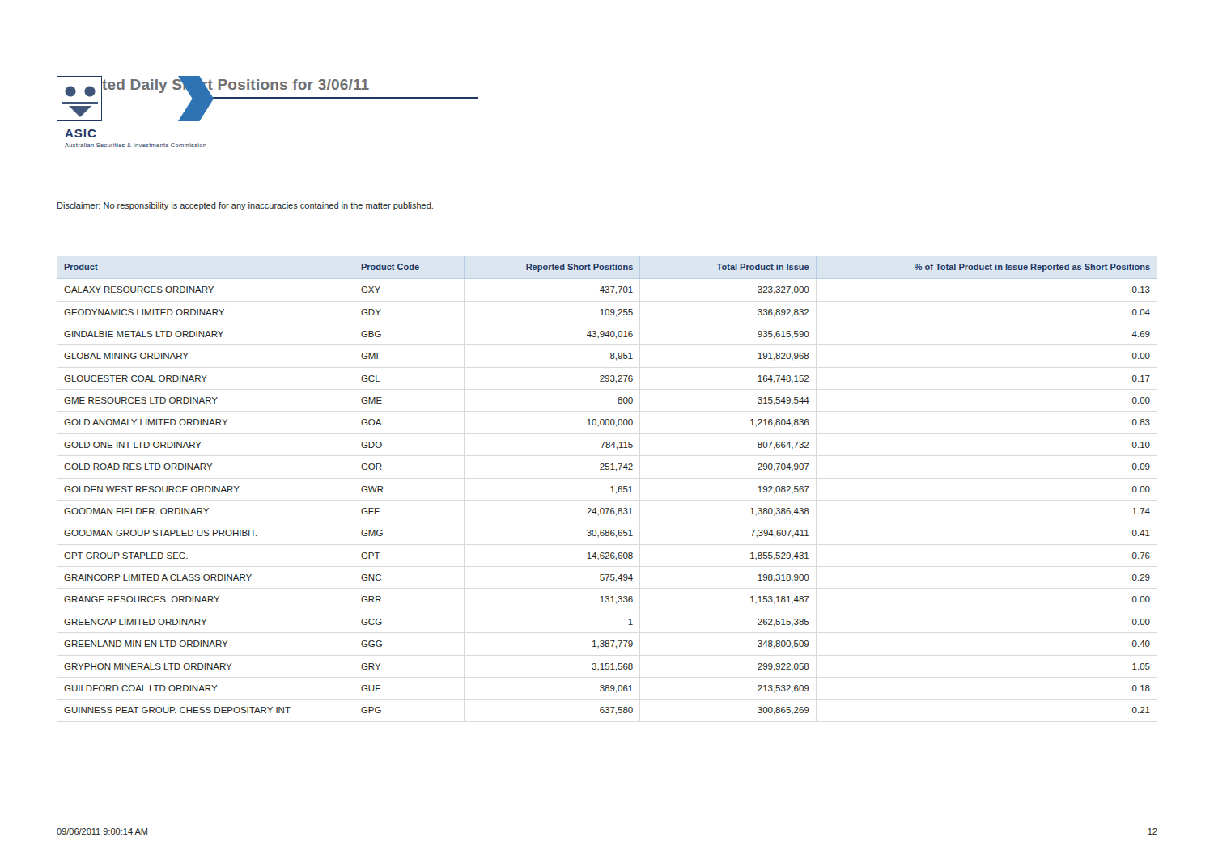ASIC
Australian Securities & Investments Commission
Reported Daily Short Positions for 3/06/11
Disclaimer: No responsibility is accepted for any inaccuracies contained in the matter published.
| Product | Product Code | Reported Short Positions | Total Product in Issue | % of Total Product in Issue Reported as Short Positions |
| --- | --- | --- | --- | --- |
| GALAXY RESOURCES ORDINARY | GXY | 437,701 | 323,327,000 | 0.13 |
| GEODYNAMICS LIMITED ORDINARY | GDY | 109,255 | 336,892,832 | 0.04 |
| GINDALBIE METALS LTD ORDINARY | GBG | 43,940,016 | 935,615,590 | 4.69 |
| GLOBAL MINING ORDINARY | GMI | 8,951 | 191,820,968 | 0.00 |
| GLOUCESTER COAL ORDINARY | GCL | 293,276 | 164,748,152 | 0.17 |
| GME RESOURCES LTD ORDINARY | GME | 800 | 315,549,544 | 0.00 |
| GOLD ANOMALY LIMITED ORDINARY | GOA | 10,000,000 | 1,216,804,836 | 0.83 |
| GOLD ONE INT LTD ORDINARY | GDO | 784,115 | 807,664,732 | 0.10 |
| GOLD ROAD RES LTD ORDINARY | GOR | 251,742 | 290,704,907 | 0.09 |
| GOLDEN WEST RESOURCE ORDINARY | GWR | 1,651 | 192,082,567 | 0.00 |
| GOODMAN FIELDER. ORDINARY | GFF | 24,076,831 | 1,380,386,438 | 1.74 |
| GOODMAN GROUP STAPLED US PROHIBIT. | GMG | 30,686,651 | 7,394,607,411 | 0.41 |
| GPT GROUP STAPLED SEC. | GPT | 14,626,608 | 1,855,529,431 | 0.76 |
| GRAINCORP LIMITED A CLASS ORDINARY | GNC | 575,494 | 198,318,900 | 0.29 |
| GRANGE RESOURCES. ORDINARY | GRR | 131,336 | 1,153,181,487 | 0.00 |
| GREENCAP LIMITED ORDINARY | GCG | 1 | 262,515,385 | 0.00 |
| GREENLAND MIN EN LTD ORDINARY | GGG | 1,387,779 | 348,800,509 | 0.40 |
| GRYPHON MINERALS LTD ORDINARY | GRY | 3,151,568 | 299,922,058 | 1.05 |
| GUILDFORD COAL LTD ORDINARY | GUF | 389,061 | 213,532,609 | 0.18 |
| GUINNESS PEAT GROUP. CHESS DEPOSITARY INT | GPG | 637,580 | 300,865,269 | 0.21 |
09/06/2011 9:00:14 AM 12